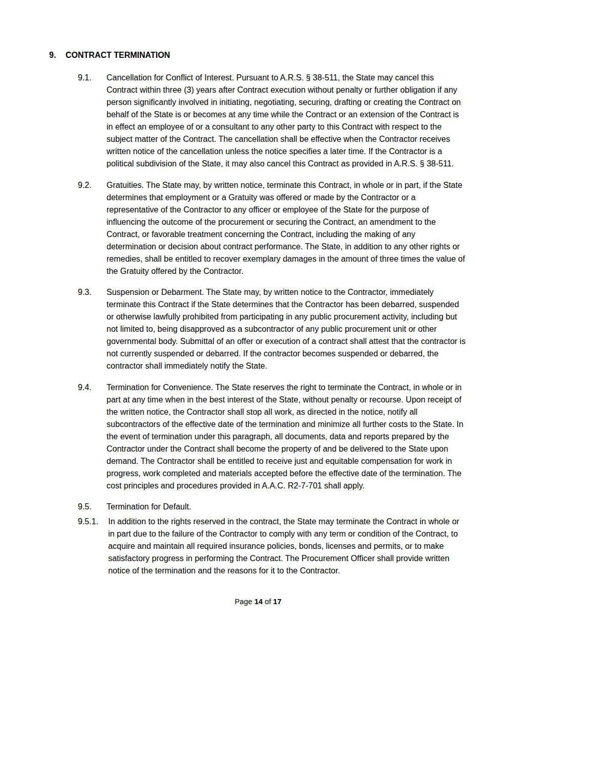9.
CONTRACT TERMINATION
9.1.
Cancellation for Conflict of Interest. Pursuant to A.R.S. § 38-511, the State may cancel this Contract within three (3) years after Contract execution without penalty or further obligation if any person significantly involved in initiating, negotiating, securing, drafting or creating the Contract on behalf of the State is or becomes at any time while the Contract or an extension of the Contract is in effect an employee of or a consultant to any other party to this Contract with respect to the subject matter of the Contract. The cancellation shall be effective when the Contractor receives written notice of the cancellation unless the notice specifies a later time. If the Contractor is a political subdivision of the State, it may also cancel this Contract as provided in A.R.S. § 38-511.
9.2.
Gratuities. The State may, by written notice, terminate this Contract, in whole or in part, if the State determines that employment or a Gratuity was offered or made by the Contractor or a representative of the Contractor to any officer or employee of the State for the purpose of influencing the outcome of the procurement or securing the Contract, an amendment to the Contract, or favorable treatment concerning the Contract, including the making of any determination or decision about contract performance. The State, in addition to any other rights or remedies, shall be entitled to recover exemplary damages in the amount of three times the value of the Gratuity offered by the Contractor.
9.3.
Suspension or Debarment. The State may, by written notice to the Contractor, immediately terminate this Contract if the State determines that the Contractor has been debarred, suspended or otherwise lawfully prohibited from participating in any public procurement activity, including but not limited to, being disapproved as a subcontractor of any public procurement unit or other governmental body. Submittal of an offer or execution of a contract shall attest that the contractor is not currently suspended or debarred. If the contractor becomes suspended or debarred, the contractor shall immediately notify the State.
9.4.
Termination for Convenience. The State reserves the right to terminate the Contract, in whole or in part at any time when in the best interest of the State, without penalty or recourse. Upon receipt of the written notice, the Contractor shall stop all work, as directed in the notice, notify all subcontractors of the effective date of the termination and minimize all further costs to the State. In the event of termination under this paragraph, all documents, data and reports prepared by the Contractor under the Contract shall become the property of and be delivered to the State upon demand. The Contractor shall be entitled to receive just and equitable compensation for work in progress, work completed and materials accepted before the effective date of the termination. The cost principles and procedures provided in A.A.C. R2-7-701 shall apply.
9.5.
Termination for Default.
9.5.1.
In addition to the rights reserved in the contract, the State may terminate the Contract in whole or in part due to the failure of the Contractor to comply with any term or condition of the Contract, to acquire and maintain all required insurance policies, bonds, licenses and permits, or to make satisfactory progress in performing the Contract. The Procurement Officer shall provide written notice of the termination and the reasons for it to the Contractor.
Page 14 of 17